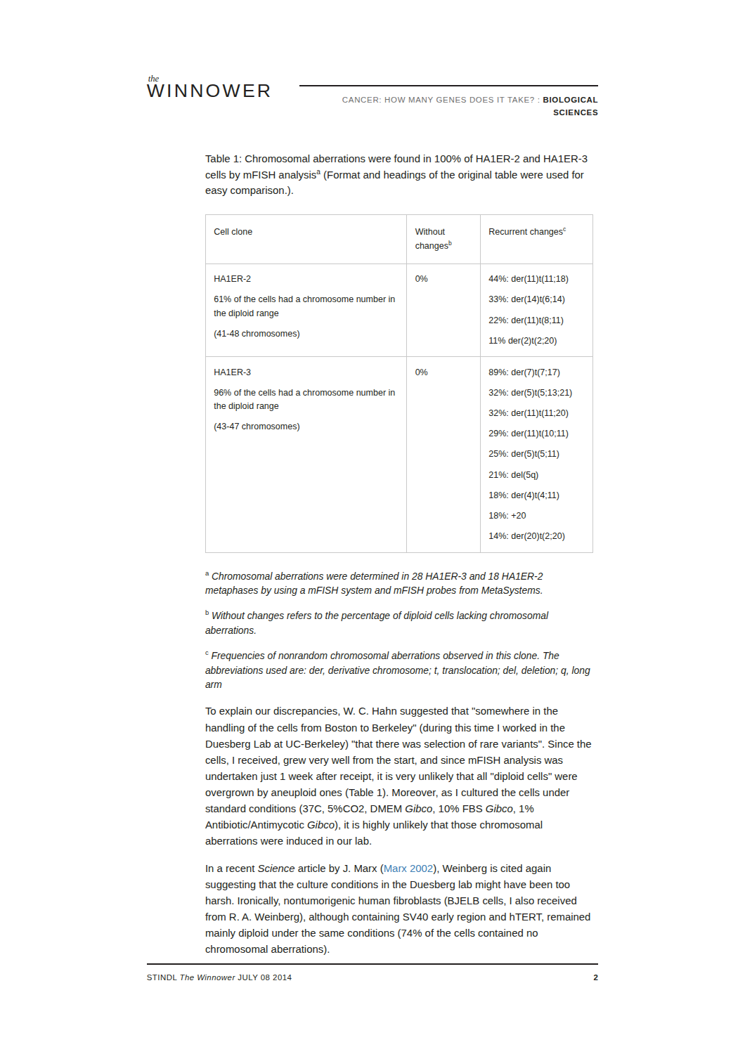the WINNOWER
Cancer: How Many Genes Does It Take? : Biological Sciences
Table 1: Chromosomal aberrations were found in 100% of HA1ER-2 and HA1ER-3 cells by mFISH analysisa (Format and headings of the original table were used for easy comparison.).
| Cell clone | Without changes b | Recurrent changes c |
| --- | --- | --- |
| HA1ER-2 61% of the cells had a chromosome number in the diploid range (41-48 chromosomes) | 0% | 44%: der(11)t(11;18) 33%: der(14)t(6;14) 22%: der(11)t(8;11) 11% der(2)t(2;20) |
| HA1ER-3 96% of the cells had a chromosome number in the diploid range (43-47 chromosomes) | 0% | 89%: der(7)t(7;17) 32%: der(5)t(5;13;21) 32%: der(11)t(11;20) 29%: der(11)t(10;11) 25%: der(5)t(5;11) 21%: del(5q) 18%: der(4)t(4;11) 18%: +20 14%: der(20)t(2;20) |
a Chromosomal aberrations were determined in 28 HA1ER-3 and 18 HA1ER-2 metaphases by using a mFISH system and mFISH probes from MetaSystems.
b Without changes refers to the percentage of diploid cells lacking chromosomal aberrations.
c Frequencies of nonrandom chromosomal aberrations observed in this clone. The abbreviations used are: der, derivative chromosome; t, translocation; del, deletion; q, long arm
To explain our discrepancies, W. C. Hahn suggested that "somewhere in the handling of the cells from Boston to Berkeley" (during this time I worked in the Duesberg Lab at UC-Berkeley) "that there was selection of rare variants". Since the cells, I received, grew very well from the start, and since mFISH analysis was undertaken just 1 week after receipt, it is very unlikely that all "diploid cells" were overgrown by aneuploid ones (Table 1). Moreover, as I cultured the cells under standard conditions (37C, 5%CO2, DMEM Gibco, 10% FBS Gibco, 1% Antibiotic/Antimycotic Gibco), it is highly unlikely that those chromosomal aberrations were induced in our lab.
In a recent Science article by J. Marx (Marx 2002), Weinberg is cited again suggesting that the culture conditions in the Duesberg lab might have been too harsh. Ironically, nontumorigenic human fibroblasts (BJELB cells, I also received from R. A. Weinberg), although containing SV40 early region and hTERT, remained mainly diploid under the same conditions (74% of the cells contained no chromosomal aberrations).
STINDL The Winnower JULY 08 2014
2